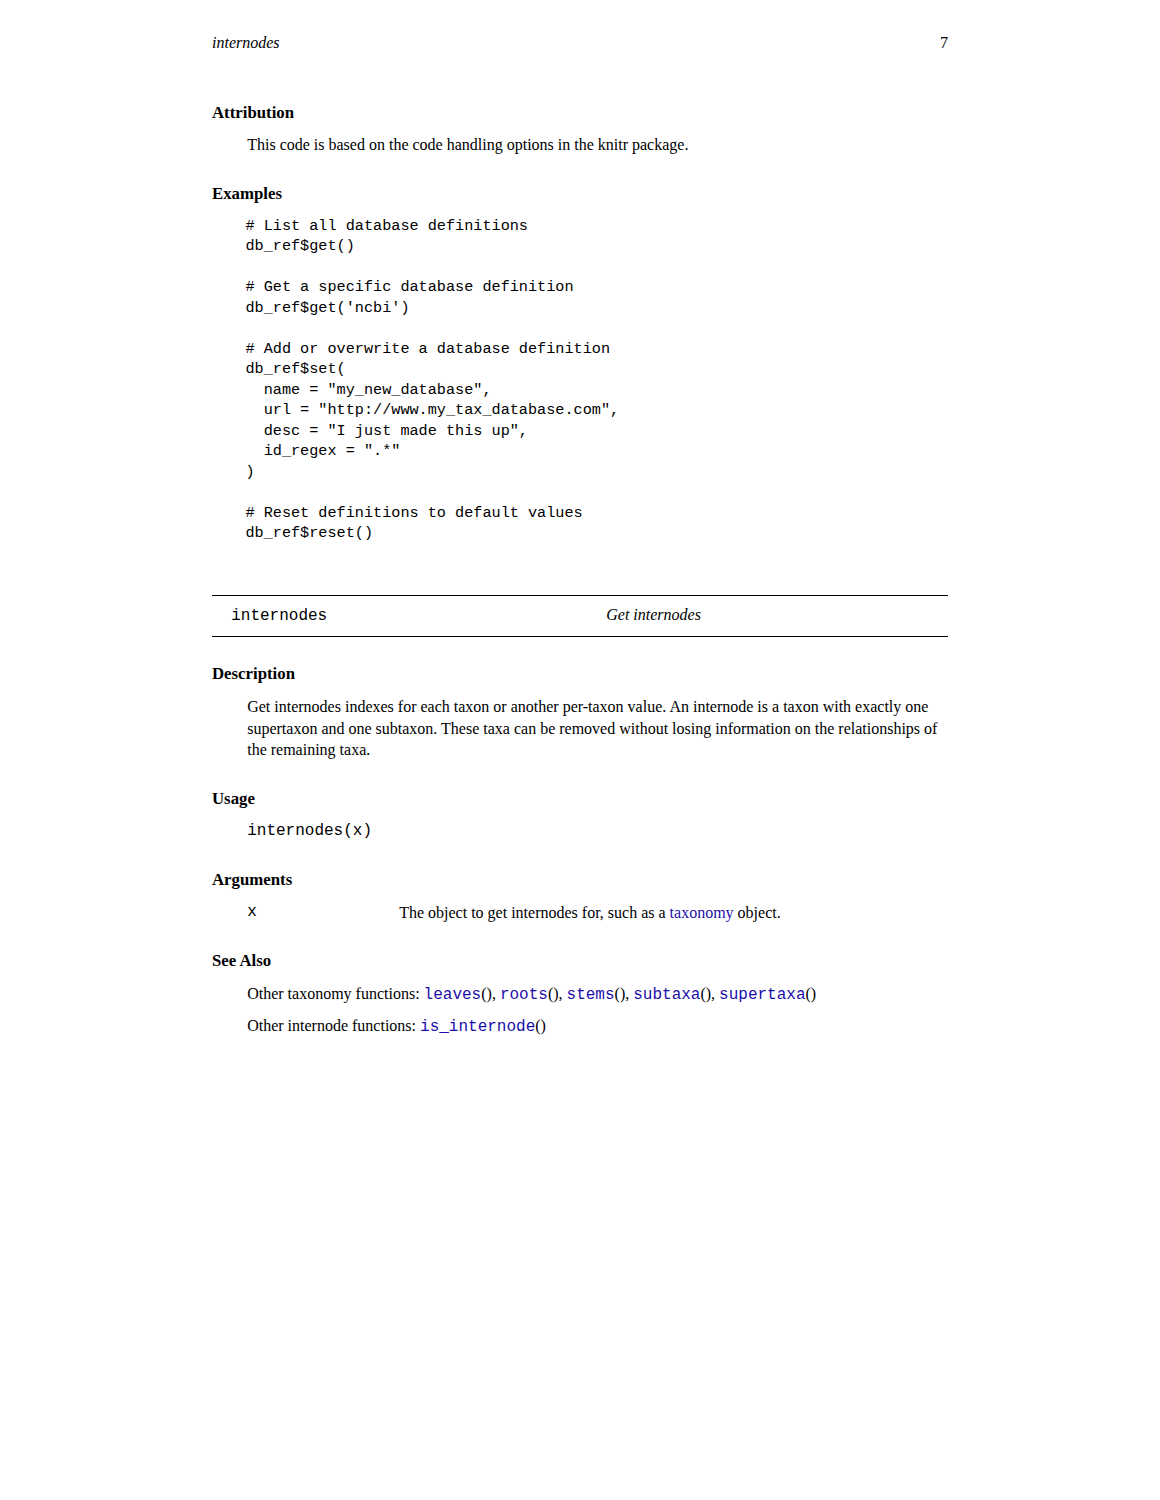internodes 7
Attribution
This code is based on the code handling options in the knitr package.
Examples
# List all database definitions
db_ref$get()

# Get a specific database definition
db_ref$get('ncbi')

# Add or overwrite a database definition
db_ref$set(
  name = "my_new_database",
  url = "http://www.my_tax_database.com",
  desc = "I just made this up",
  id_regex = ".*"
)

# Reset definitions to default values
db_ref$reset()
internodes Get internodes
Description
Get internodes indexes for each taxon or another per-taxon value. An internode is a taxon with exactly one supertaxon and one subtaxon. These taxa can be removed without losing information on the relationships of the remaining taxa.
Usage
internodes(x)
Arguments
x The object to get internodes for, such as a taxonomy object.
See Also
Other taxonomy functions: leaves(), roots(), stems(), subtaxa(), supertaxa()
Other internode functions: is_internode()